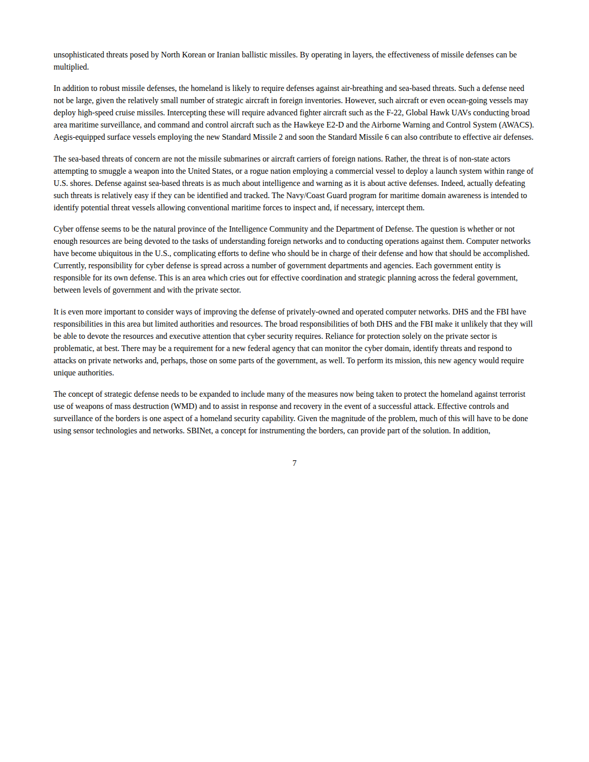unsophisticated threats posed by North Korean or Iranian ballistic missiles. By operating in layers, the effectiveness of missile defenses can be multiplied.
In addition to robust missile defenses, the homeland is likely to require defenses against air-breathing and sea-based threats. Such a defense need not be large, given the relatively small number of strategic aircraft in foreign inventories. However, such aircraft or even ocean-going vessels may deploy high-speed cruise missiles. Intercepting these will require advanced fighter aircraft such as the F-22, Global Hawk UAVs conducting broad area maritime surveillance, and command and control aircraft such as the Hawkeye E2-D and the Airborne Warning and Control System (AWACS). Aegis-equipped surface vessels employing the new Standard Missile 2 and soon the Standard Missile 6 can also contribute to effective air defenses.
The sea-based threats of concern are not the missile submarines or aircraft carriers of foreign nations. Rather, the threat is of non-state actors attempting to smuggle a weapon into the United States, or a rogue nation employing a commercial vessel to deploy a launch system within range of U.S. shores. Defense against sea-based threats is as much about intelligence and warning as it is about active defenses. Indeed, actually defeating such threats is relatively easy if they can be identified and tracked. The Navy/Coast Guard program for maritime domain awareness is intended to identify potential threat vessels allowing conventional maritime forces to inspect and, if necessary, intercept them.
Cyber offense seems to be the natural province of the Intelligence Community and the Department of Defense. The question is whether or not enough resources are being devoted to the tasks of understanding foreign networks and to conducting operations against them. Computer networks have become ubiquitous in the U.S., complicating efforts to define who should be in charge of their defense and how that should be accomplished. Currently, responsibility for cyber defense is spread across a number of government departments and agencies. Each government entity is responsible for its own defense. This is an area which cries out for effective coordination and strategic planning across the federal government, between levels of government and with the private sector.
It is even more important to consider ways of improving the defense of privately-owned and operated computer networks. DHS and the FBI have responsibilities in this area but limited authorities and resources. The broad responsibilities of both DHS and the FBI make it unlikely that they will be able to devote the resources and executive attention that cyber security requires. Reliance for protection solely on the private sector is problematic, at best. There may be a requirement for a new federal agency that can monitor the cyber domain, identify threats and respond to attacks on private networks and, perhaps, those on some parts of the government, as well. To perform its mission, this new agency would require unique authorities.
The concept of strategic defense needs to be expanded to include many of the measures now being taken to protect the homeland against terrorist use of weapons of mass destruction (WMD) and to assist in response and recovery in the event of a successful attack. Effective controls and surveillance of the borders is one aspect of a homeland security capability. Given the magnitude of the problem, much of this will have to be done using sensor technologies and networks. SBINet, a concept for instrumenting the borders, can provide part of the solution. In addition,
7